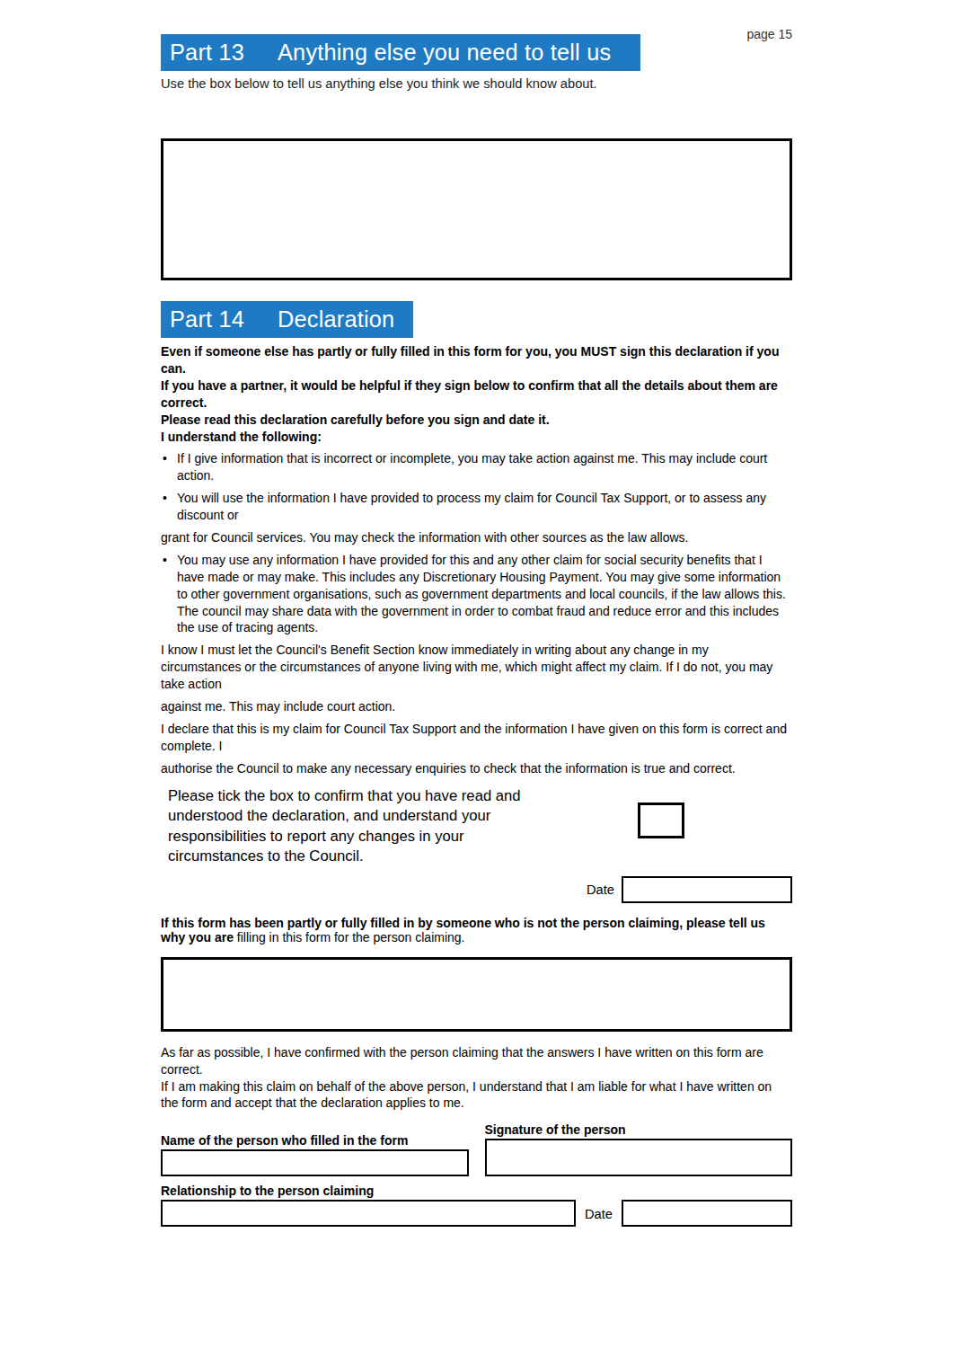page 15
Part 13 Anything else you need to tell us
Use the box below to tell us anything else you think we should know about.
Part 14 Declaration
Even if someone else has partly or fully filled in this form for you, you MUST sign this declaration if you can.
If you have a partner, it would be helpful if they sign below to confirm that all the details about them are correct.
Please read this declaration carefully before you sign and date it.
I understand the following:
If I give information that is incorrect or incomplete, you may take action against me. This may include court action.
You will use the information I have provided to process my claim for Council Tax Support, or to assess any discount or
grant for Council services. You may check the information with other sources as the law allows.
You may use any information I have provided for this and any other claim for social security benefits that I have made or may make. This includes any Discretionary Housing Payment. You may give some information to other government organisations, such as government departments and local councils, if the law allows this. The council may share data with the government in order to combat fraud and reduce error and this includes the use of tracing agents.
I know I must let the Council's Benefit Section know immediately in writing about any change in my
circumstances or the circumstances of anyone living with me, which might affect my claim. If I do not, you may take action
against me. This may include court action.
I declare that this is my claim for Council Tax Support and the information I have given on this form is correct and complete. I
authorise the Council to make any necessary enquiries to check that the information is true and correct.
Please tick the box to confirm that you have read and understood the declaration, and understand your responsibilities to report any changes in your circumstances to the Council.
Date
If this form has been partly or fully filled in by someone who is not the person claiming, please tell us why you are filling in this form for the person claiming.
As far as possible, I have confirmed with the person claiming that the answers I have written on this form are correct.
If I am making this claim on behalf of the above person, I understand that I am liable for what I have written on the form and accept that the declaration applies to me.
Name of the person who filled in the form
Signature of the person
Relationship to the person claiming
Date